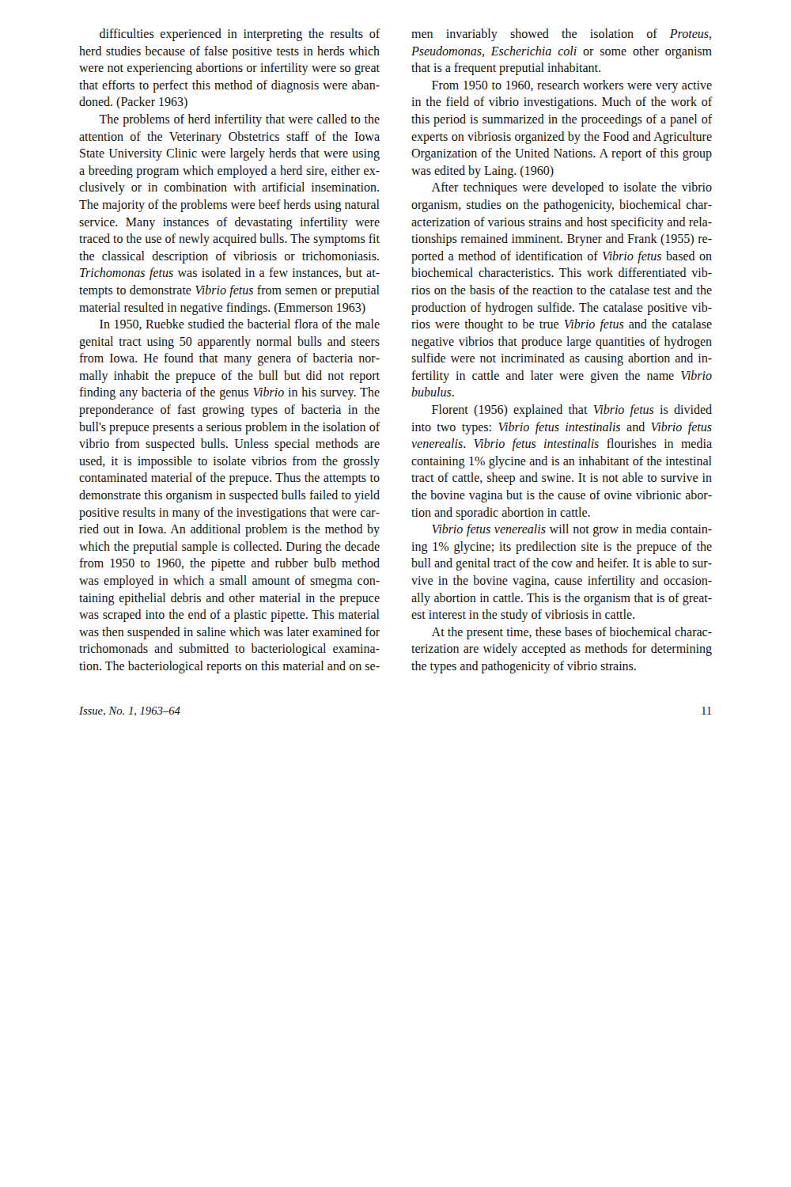difficulties experienced in interpreting the results of herd studies because of false positive tests in herds which were not experiencing abortions or infertility were so great that efforts to perfect this method of diagnosis were abandoned. (Packer 1963)
The problems of herd infertility that were called to the attention of the Veterinary Obstetrics staff of the Iowa State University Clinic were largely herds that were using a breeding program which employed a herd sire, either exclusively or in combination with artificial insemination. The majority of the problems were beef herds using natural service. Many instances of devastating infertility were traced to the use of newly acquired bulls. The symptoms fit the classical description of vibriosis or trichomoniasis. Trichomonas fetus was isolated in a few instances, but attempts to demonstrate Vibrio fetus from semen or preputial material resulted in negative findings. (Emmerson 1963)
In 1950, Ruebke studied the bacterial flora of the male genital tract using 50 apparently normal bulls and steers from Iowa. He found that many genera of bacteria normally inhabit the prepuce of the bull but did not report finding any bacteria of the genus Vibrio in his survey. The preponderance of fast growing types of bacteria in the bull's prepuce presents a serious problem in the isolation of vibrio from suspected bulls. Unless special methods are used, it is impossible to isolate vibrios from the grossly contaminated material of the prepuce. Thus the attempts to demonstrate this organism in suspected bulls failed to yield positive results in many of the investigations that were carried out in Iowa. An additional problem is the method by which the preputial sample is collected. During the decade from 1950 to 1960, the pipette and rubber bulb method was employed in which a small amount of smegma containing epithelial debris and other material in the prepuce was scraped into the end of a plastic pipette. This material was then suspended in saline which was later examined for trichomonads and submitted to bacteriological examination. The bacteriological reports on this material and on semen invariably showed the isolation of Proteus, Pseudomonas, Escherichia coli or some other organism that is a frequent preputial inhabitant.
From 1950 to 1960, research workers were very active in the field of vibrio investigations. Much of the work of this period is summarized in the proceedings of a panel of experts on vibriosis organized by the Food and Agriculture Organization of the United Nations. A report of this group was edited by Laing. (1960)
After techniques were developed to isolate the vibrio organism, studies on the pathogenicity, biochemical characterization of various strains and host specificity and relationships remained imminent. Bryner and Frank (1955) reported a method of identification of Vibrio fetus based on biochemical characteristics. This work differentiated vibrios on the basis of the reaction to the catalase test and the production of hydrogen sulfide. The catalase positive vibrios were thought to be true Vibrio fetus and the catalase negative vibrios that produce large quantities of hydrogen sulfide were not incriminated as causing abortion and infertility in cattle and later were given the name Vibrio bubulus.
Florent (1956) explained that Vibrio fetus is divided into two types: Vibrio fetus intestinalis and Vibrio fetus venerealis. Vibrio fetus intestinalis flourishes in media containing 1% glycine and is an inhabitant of the intestinal tract of cattle, sheep and swine. It is not able to survive in the bovine vagina but is the cause of ovine vibrionic abortion and sporadic abortion in cattle.
Vibrio fetus venerealis will not grow in media containing 1% glycine; its predilection site is the prepuce of the bull and genital tract of the cow and heifer. It is able to survive in the bovine vagina, cause infertility and occasionally abortion in cattle. This is the organism that is of greatest interest in the study of vibriosis in cattle.
At the present time, these bases of biochemical characterization are widely accepted as methods for determining the types and pathogenicity of vibrio strains.
Issue, No. 1, 1963–64 11